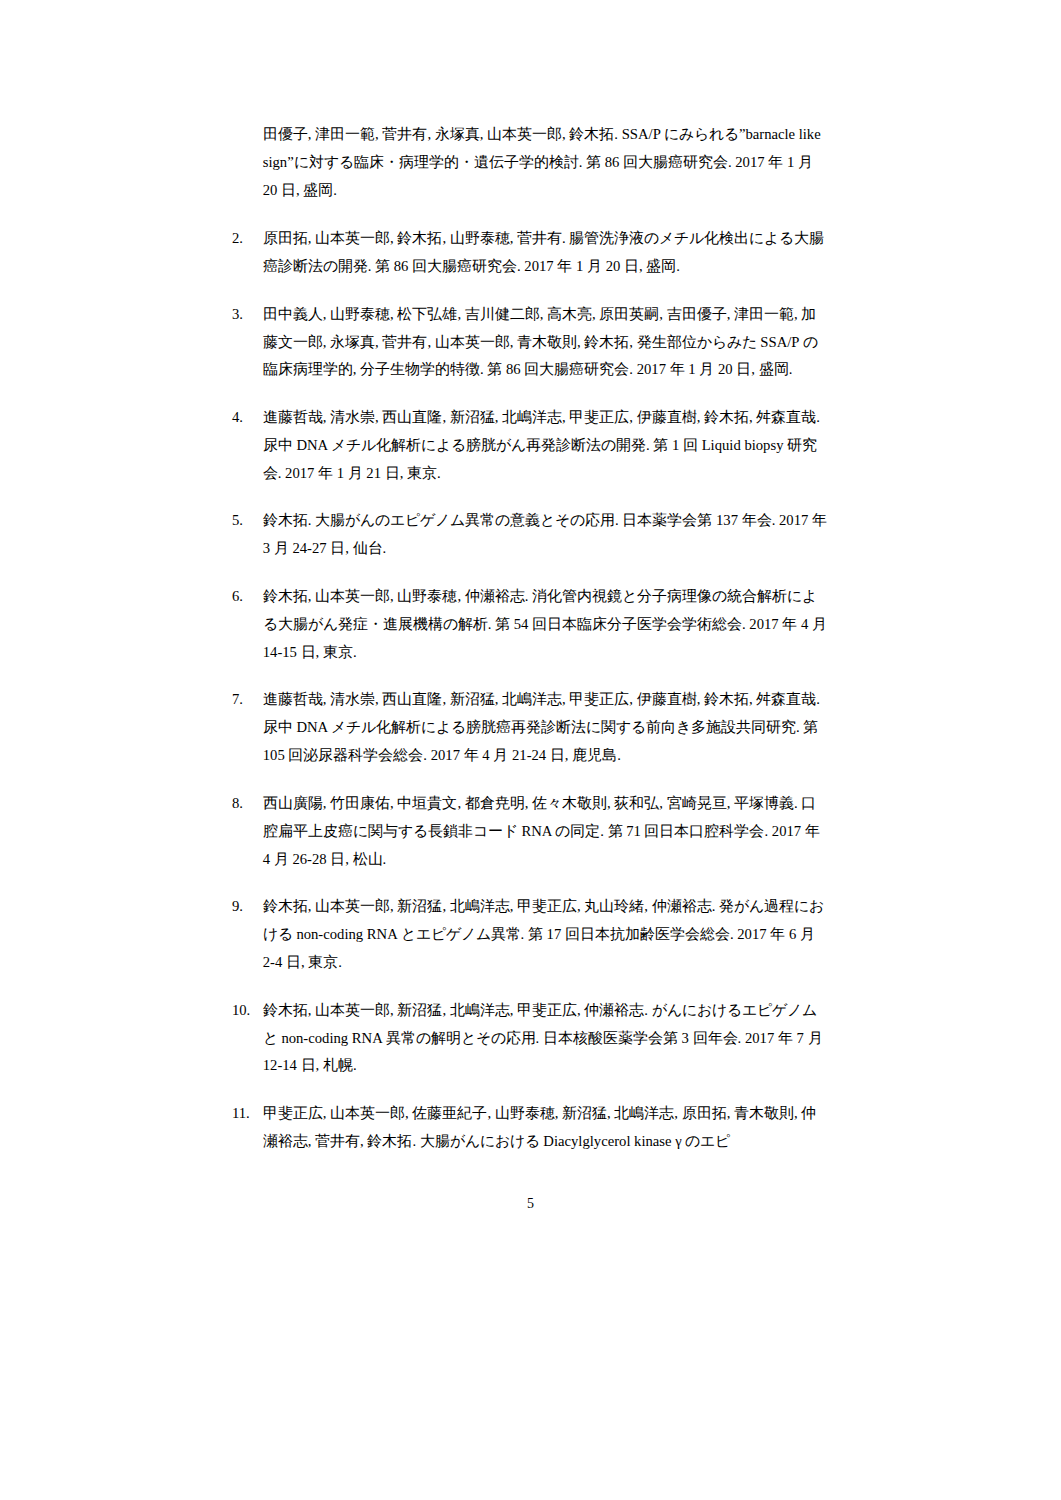田優子, 津田一範, 菅井有, 永塚真, 山本英一郎, 鈴木拓. SSA/P にみられる”barnacle like sign”に対する臨床・病理学的・遺伝子学的検討. 第 86 回大腸癌研究会. 2017 年 1 月 20 日, 盛岡.
原田拓, 山本英一郎, 鈴木拓, 山野泰穂, 菅井有. 腸管洗浄液のメチル化検出による大腸癌診断法の開発. 第 86 回大腸癌研究会. 2017 年 1 月 20 日, 盛岡.
田中義人, 山野泰穂, 松下弘雄, 吉川健二郎, 高木亮, 原田英嗣, 吉田優子, 津田一範, 加藤文一郎, 永塚真, 菅井有, 山本英一郎, 青木敬則, 鈴木拓, 発生部位からみた SSA/P の臨床病理学的, 分子生物学的特徴. 第 86 回大腸癌研究会. 2017 年 1 月 20 日, 盛岡.
進藤哲哉, 清水崇, 西山直隆, 新沼猛, 北嶋洋志, 甲斐正広, 伊藤直樹, 鈴木拓, 舛森直哉. 尿中 DNA メチル化解析による膀胱がん再発診断法の開発. 第 1 回 Liquid biopsy 研究会. 2017 年 1 月 21 日, 東京.
鈴木拓. 大腸がんのエピゲノム異常の意義とその応用. 日本薬学会第 137 年会. 2017 年 3 月 24-27 日, 仙台.
鈴木拓, 山本英一郎, 山野泰穂, 仲瀬裕志. 消化管内視鏡と分子病理像の統合解析による大腸がん発症・進展機構の解析. 第 54 回日本臨床分子医学会学術総会. 2017 年 4 月 14-15 日, 東京.
進藤哲哉, 清水崇, 西山直隆, 新沼猛, 北嶋洋志, 甲斐正広, 伊藤直樹, 鈴木拓, 舛森直哉. 尿中 DNA メチル化解析による膀胱癌再発診断法に関する前向き多施設共同研究. 第 105 回泌尿器科学会総会. 2017 年 4 月 21-24 日, 鹿児島.
西山廣陽, 竹田康佑, 中垣貴文, 都倉尭明, 佐々木敬則, 荻和弘, 宮崎晃亘, 平塚博義. 口腔扁平上皮癌に関与する長鎖非コード RNA の同定. 第 71 回日本口腔科学会. 2017 年 4 月 26-28 日, 松山.
鈴木拓, 山本英一郎, 新沼猛, 北嶋洋志, 甲斐正広, 丸山玲緒, 仲瀬裕志. 発がん過程における non-coding RNA とエピゲノム異常. 第 17 回日本抗加齢医学会総会. 2017 年 6 月 2-4 日, 東京.
鈴木拓, 山本英一郎, 新沼猛, 北嶋洋志, 甲斐正広, 仲瀬裕志. がんにおけるエピゲノムと non-coding RNA 異常の解明とその応用. 日本核酸医薬学会第 3 回年会. 2017 年 7 月 12-14 日, 札幌.
甲斐正広, 山本英一郎, 佐藤亜紀子, 山野泰穂, 新沼猛, 北嶋洋志, 原田拓, 青木敬則, 仲瀬裕志, 菅井有, 鈴木拓. 大腸がんにおける Diacylglycerol kinase γ のエピ
5